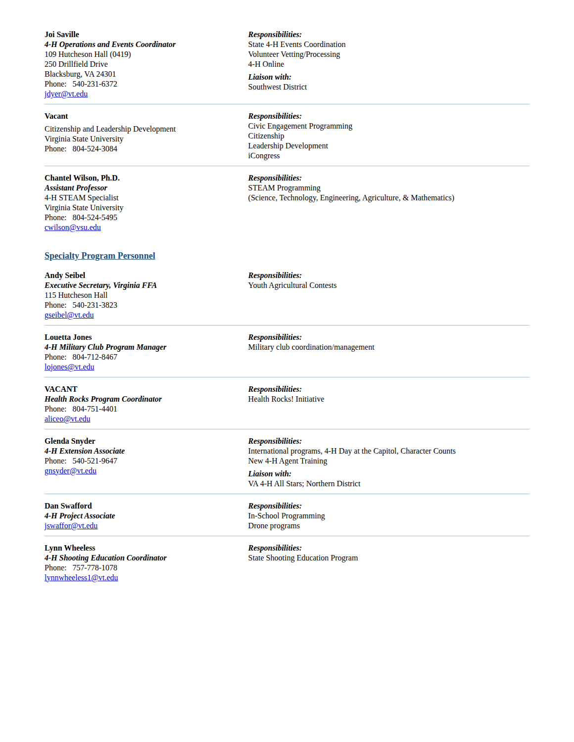Joi Saville
4-H Operations and Events Coordinator
109 Hutcheson Hall (0419)
250 Drillfield Drive
Blacksburg, VA 24301
Phone: 540-231-6372
jdyer@vt.edu
Responsibilities:
State 4-H Events Coordination
Volunteer Vetting/Processing
4-H Online
Liaison with:
Southwest District
Vacant
Citizenship and Leadership Development
Virginia State University
Phone: 804-524-3084
Responsibilities:
Civic Engagement Programming
Citizenship
Leadership Development
iCongress
Chantel Wilson, Ph.D.
Assistant Professor
4-H STEAM Specialist
Virginia State University
Phone: 804-524-5495
cwilson@vsu.edu
Responsibilities:
STEAM Programming
(Science, Technology, Engineering, Agriculture, & Mathematics)
Specialty Program Personnel
Andy Seibel
Executive Secretary, Virginia FFA
115 Hutcheson Hall
Phone: 540-231-3823
gseibel@vt.edu
Responsibilities:
Youth Agricultural Contests
Louetta Jones
4-H Military Club Program Manager
Phone: 804-712-8467
lojones@vt.edu
Responsibilities:
Military club coordination/management
VACANT
Health Rocks Program Coordinator
Phone: 804-751-4401
aliceo@vt.edu
Responsibilities:
Health Rocks! Initiative
Glenda Snyder
4-H Extension Associate
Phone: 540-521-9647
gnsyder@vt.edu
Responsibilities:
International programs, 4-H Day at the Capitol, Character Counts
New 4-H Agent Training
Liaison with:
VA 4-H All Stars; Northern District
Dan Swafford
4-H Project Associate
jswaffor@vt.edu
Responsibilities:
In-School Programming
Drone programs
Lynn Wheeless
4-H Shooting Education Coordinator
Phone: 757-778-1078
lynnwheeless1@vt.edu
Responsibilities:
State Shooting Education Program